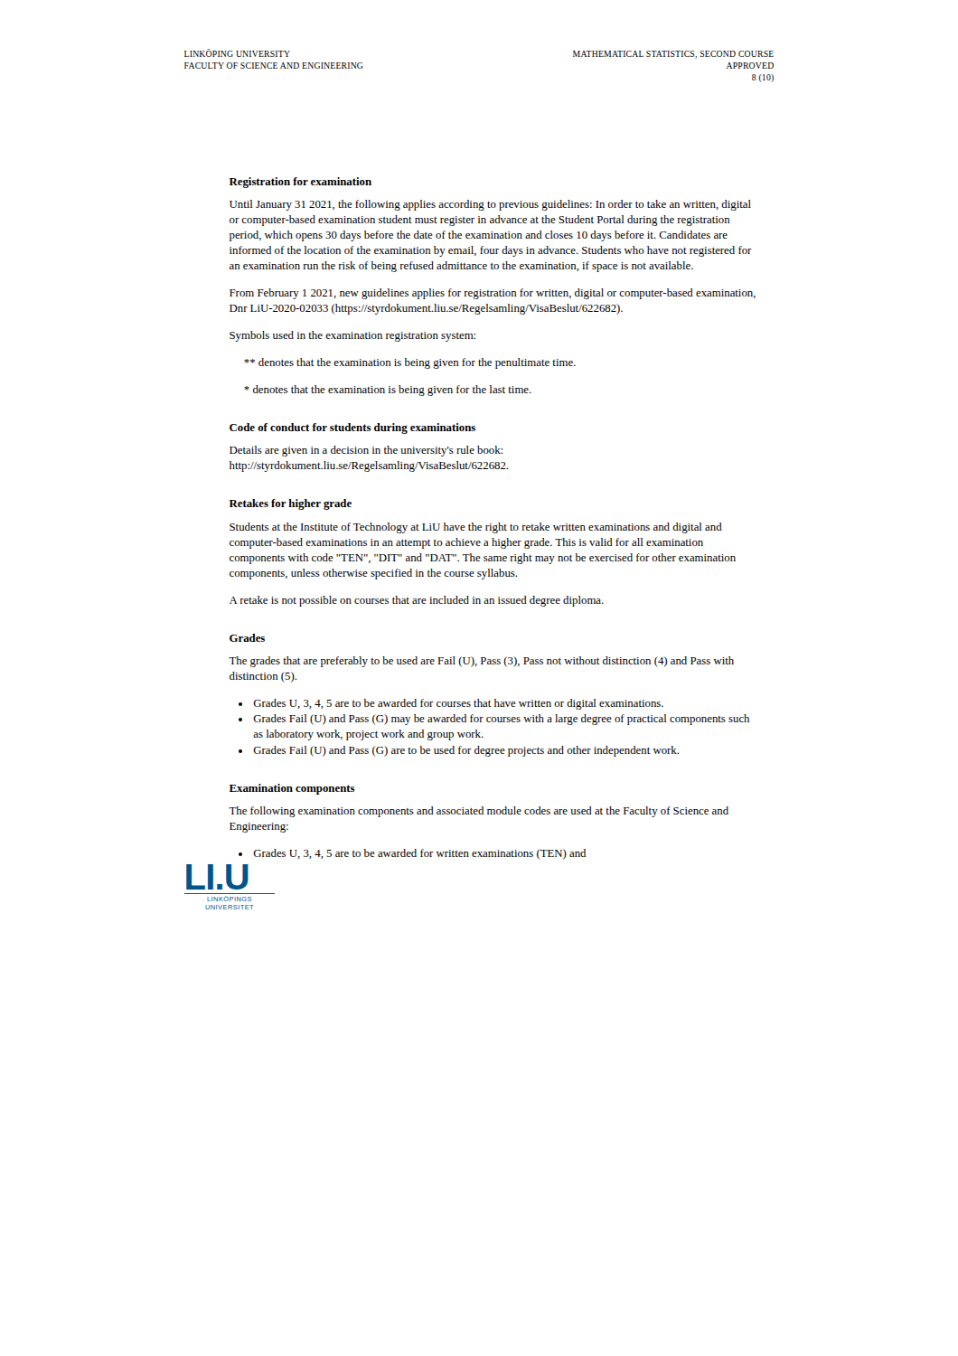LINKÖPING UNIVERSITY
FACULTY OF SCIENCE AND ENGINEERING
MATHEMATICAL STATISTICS, SECOND COURSE
APPROVED
8 (10)
Registration for examination
Until January 31 2021, the following applies according to previous guidelines: In order to take an written, digital or computer-based examination student must register in advance at the Student Portal during the registration period, which opens 30 days before the date of the examination and closes 10 days before it. Candidates are informed of the location of the examination by email, four days in advance. Students who have not registered for an examination run the risk of being refused admittance to the examination, if space is not available.
From February 1 2021, new guidelines applies for registration for written, digital or computer-based examination, Dnr LiU-2020-02033 (https://styrdokument.liu.se/Regelsamling/VisaBeslut/622682).
Symbols used in the examination registration system:
** denotes that the examination is being given for the penultimate time.
* denotes that the examination is being given for the last time.
Code of conduct for students during examinations
Details are given in a decision in the university's rule book: http://styrdokument.liu.se/Regelsamling/VisaBeslut/622682.
Retakes for higher grade
Students at the Institute of Technology at LiU have the right to retake written examinations and digital and computer-based examinations in an attempt to achieve a higher grade. This is valid for all examination components with code "TEN", "DIT" and "DAT". The same right may not be exercised for other examination components, unless otherwise specified in the course syllabus.
A retake is not possible on courses that are included in an issued degree diploma.
Grades
The grades that are preferably to be used are Fail (U), Pass (3), Pass not without distinction (4) and Pass with distinction (5).
Grades U, 3, 4, 5 are to be awarded for courses that have written or digital examinations.
Grades Fail (U) and Pass (G) may be awarded for courses with a large degree of practical components such as laboratory work, project work and group work.
Grades Fail (U) and Pass (G) are to be used for degree projects and other independent work.
Examination components
The following examination components and associated module codes are used at the Faculty of Science and Engineering:
Grades U, 3, 4, 5 are to be awarded for written examinations (TEN) and
LI.U
LINKÖPINGS UNIVERSITET